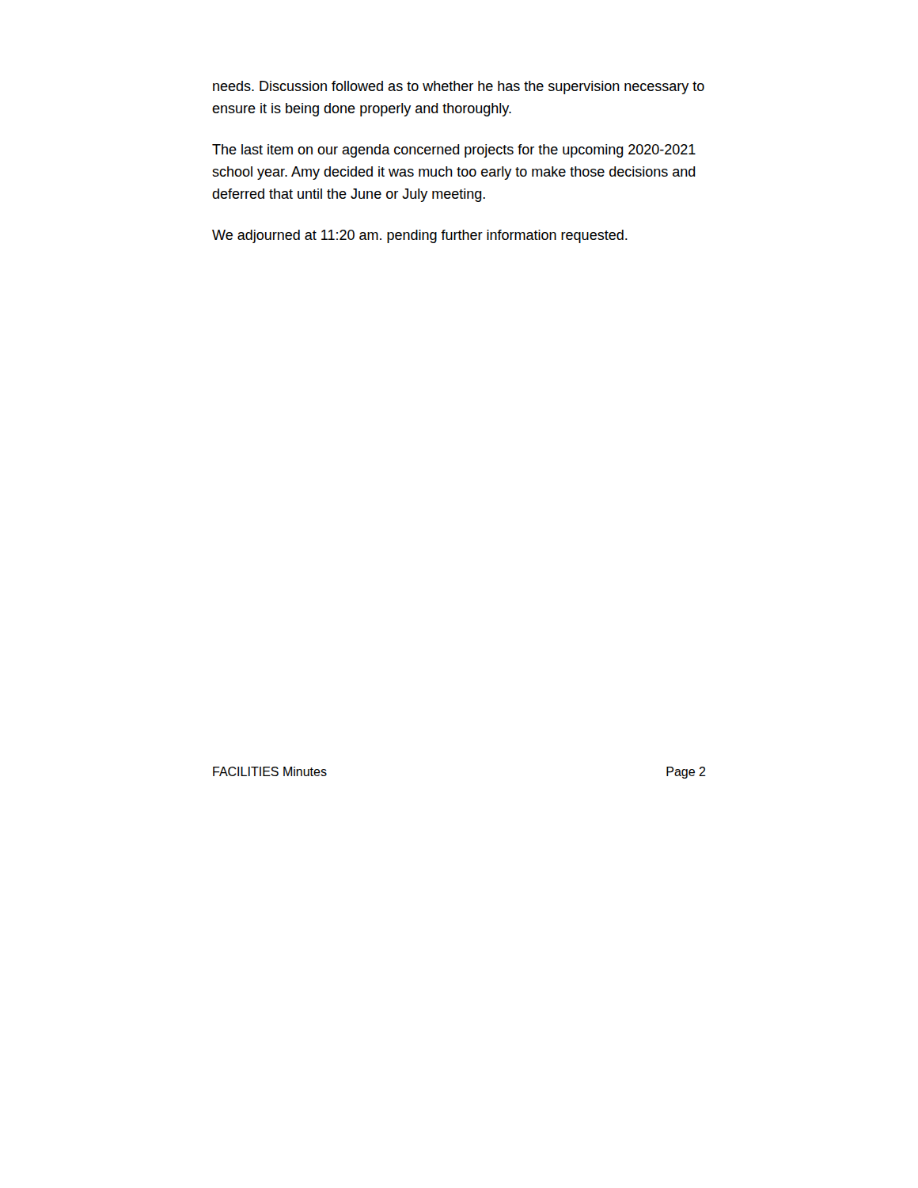needs. Discussion followed as to whether he has the supervision necessary to ensure it is being done properly and thoroughly.
The last item on our agenda concerned projects for the upcoming 2020-2021 school year. Amy decided it was much too early to make those decisions and deferred that until the June or July meeting.
We adjourned at 11:20 am. pending further information requested.
FACILITIES Minutes Page 2